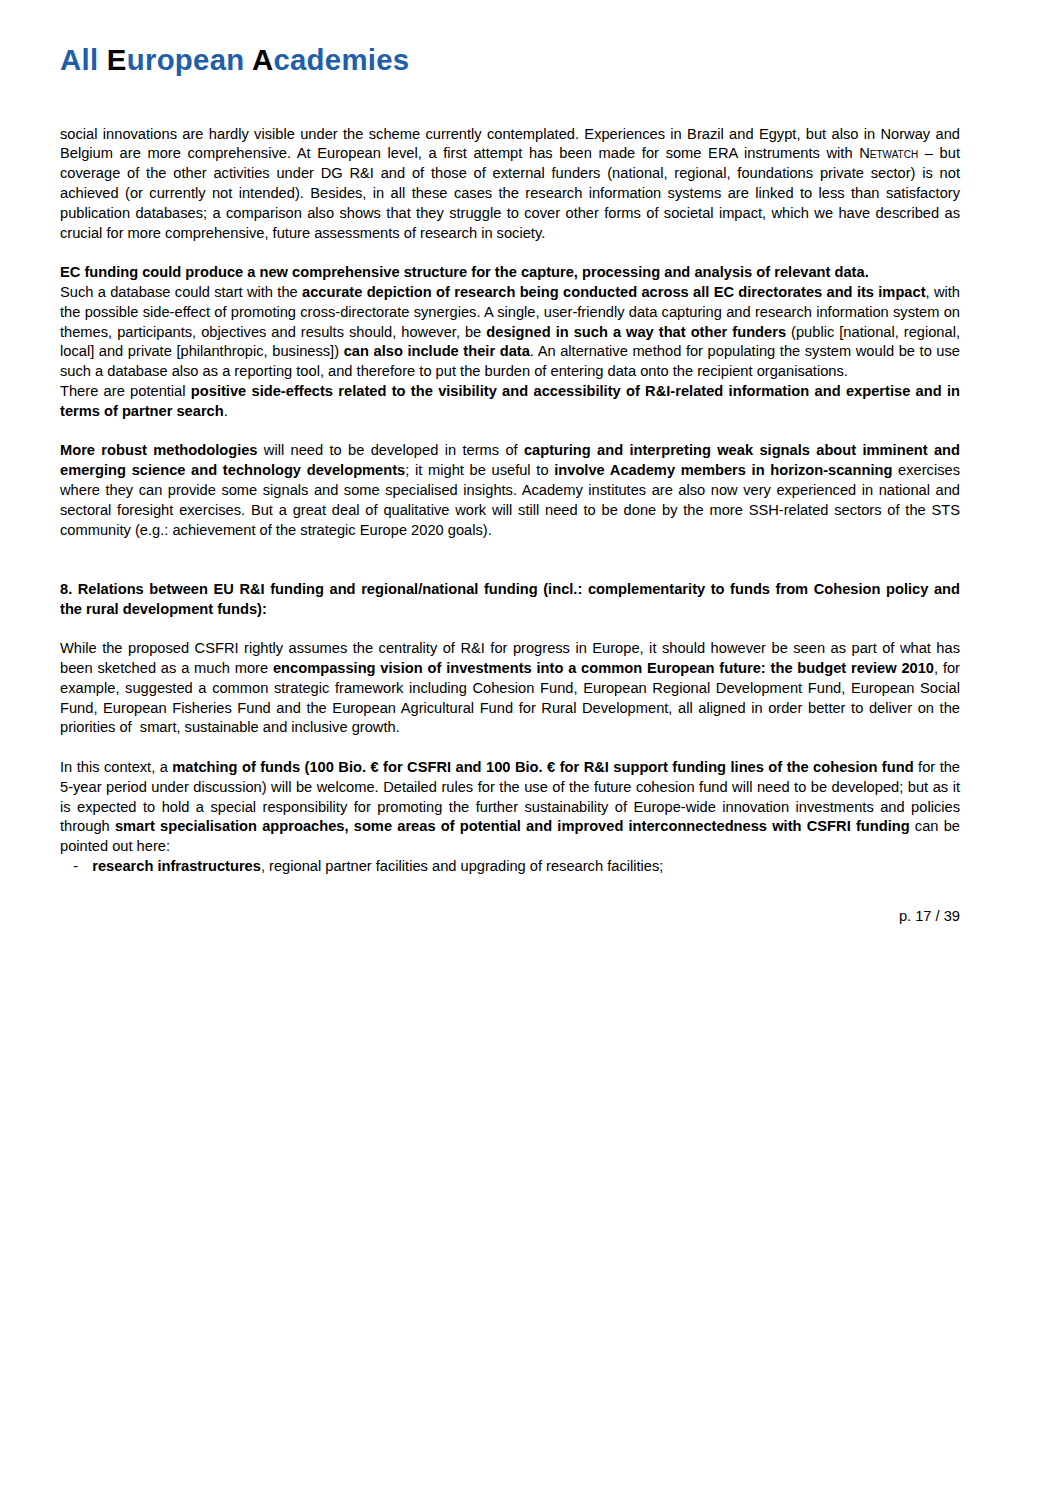All European Academies
social innovations are hardly visible under the scheme currently contemplated. Experiences in Brazil and Egypt, but also in Norway and Belgium are more comprehensive. At European level, a first attempt has been made for some ERA instruments with Netwatch – but coverage of the other activities under DG R&I and of those of external funders (national, regional, foundations private sector) is not achieved (or currently not intended). Besides, in all these cases the research information systems are linked to less than satisfactory publication databases; a comparison also shows that they struggle to cover other forms of societal impact, which we have described as crucial for more comprehensive, future assessments of research in society.
EC funding could produce a new comprehensive structure for the capture, processing and analysis of relevant data.
Such a database could start with the accurate depiction of research being conducted across all EC directorates and its impact, with the possible side-effect of promoting cross-directorate synergies. A single, user-friendly data capturing and research information system on themes, participants, objectives and results should, however, be designed in such a way that other funders (public [national, regional, local] and private [philanthropic, business]) can also include their data. An alternative method for populating the system would be to use such a database also as a reporting tool, and therefore to put the burden of entering data onto the recipient organisations.
There are potential positive side-effects related to the visibility and accessibility of R&I-related information and expertise and in terms of partner search.
More robust methodologies will need to be developed in terms of capturing and interpreting weak signals about imminent and emerging science and technology developments; it might be useful to involve Academy members in horizon-scanning exercises where they can provide some signals and some specialised insights. Academy institutes are also now very experienced in national and sectoral foresight exercises. But a great deal of qualitative work will still need to be done by the more SSH-related sectors of the STS community (e.g.: achievement of the strategic Europe 2020 goals).
8. Relations between EU R&I funding and regional/national funding (incl.: complementarity to funds from Cohesion policy and the rural development funds):
While the proposed CSFRI rightly assumes the centrality of R&I for progress in Europe, it should however be seen as part of what has been sketched as a much more encompassing vision of investments into a common European future: the budget review 2010, for example, suggested a common strategic framework including Cohesion Fund, European Regional Development Fund, European Social Fund, European Fisheries Fund and the European Agricultural Fund for Rural Development, all aligned in order better to deliver on the priorities of smart, sustainable and inclusive growth.
In this context, a matching of funds (100 Bio. € for CSFRI and 100 Bio. € for R&I support funding lines of the cohesion fund for the 5-year period under discussion) will be welcome. Detailed rules for the use of the future cohesion fund will need to be developed; but as it is expected to hold a special responsibility for promoting the further sustainability of Europe-wide innovation investments and policies through smart specialisation approaches, some areas of potential and improved interconnectedness with CSFRI funding can be pointed out here:
research infrastructures, regional partner facilities and upgrading of research facilities;
p. 17 / 39